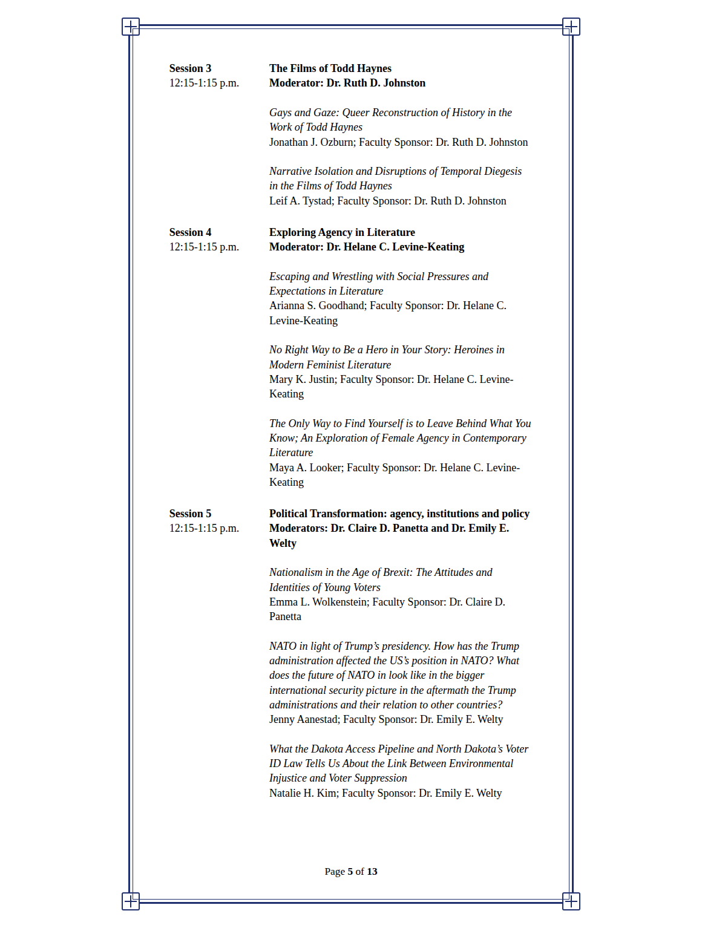| Session 3 12:15-1:15 p.m. | The Films of Todd Haynes Moderator: Dr. Ruth D. Johnston Gays and Gaze: Queer Reconstruction of History in the Work of Todd Haynes Jonathan J. Ozburn; Faculty Sponsor: Dr. Ruth D. Johnston Narrative Isolation and Disruptions of Temporal Diegesis in the Films of Todd Haynes Leif A. Tystad; Faculty Sponsor: Dr. Ruth D. Johnston |
| Session 4 12:15-1:15 p.m. | Exploring Agency in Literature Moderator: Dr. Helane C. Levine-Keating Escaping and Wrestling with Social Pressures and Expectations in Literature Arianna S. Goodhand; Faculty Sponsor: Dr. Helane C. Levine-Keating No Right Way to Be a Hero in Your Story: Heroines in Modern Feminist Literature Mary K. Justin; Faculty Sponsor: Dr. Helane C. Levine-Keating The Only Way to Find Yourself is to Leave Behind What You Know; An Exploration of Female Agency in Contemporary Literature Maya A. Looker; Faculty Sponsor: Dr. Helane C. Levine-Keating |
| Session 5 12:15-1:15 p.m. | Political Transformation: agency, institutions and policy Moderators: Dr. Claire D. Panetta and Dr. Emily E. Welty Nationalism in the Age of Brexit: The Attitudes and Identities of Young Voters Emma L. Wolkenstein; Faculty Sponsor: Dr. Claire D. Panetta NATO in light of Trump’s presidency. How has the Trump administration affected the US’s position in NATO? What does the future of NATO in look like in the bigger international security picture in the aftermath the Trump administrations and their relation to other countries? Jenny Aanestad; Faculty Sponsor: Dr. Emily E. Welty What the Dakota Access Pipeline and North Dakota’s Voter ID Law Tells Us About the Link Between Environmental Injustice and Voter Suppression Natalie H. Kim; Faculty Sponsor: Dr. Emily E. Welty |
Page 5 of 13